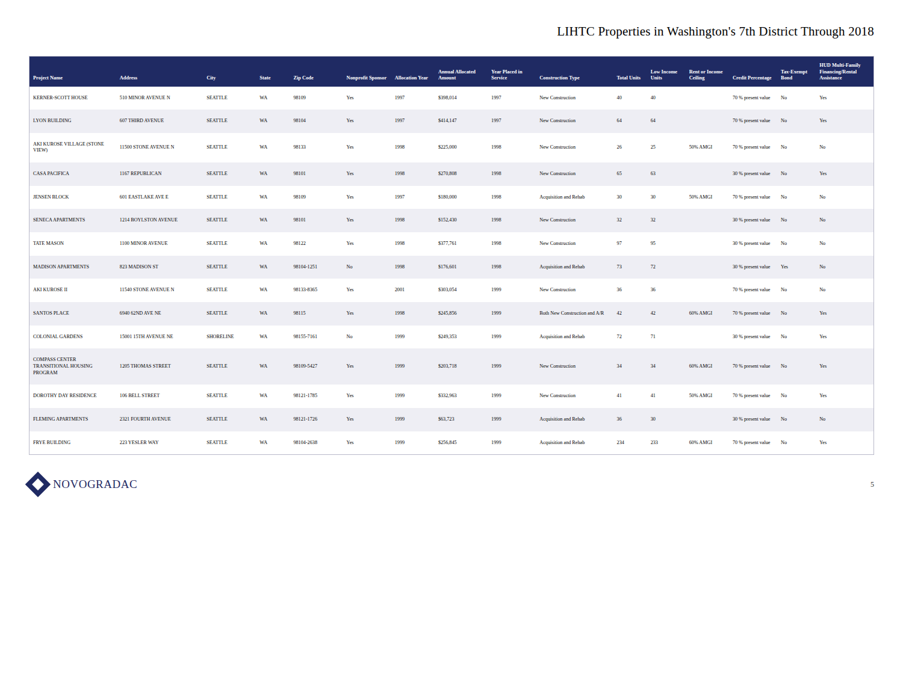LIHTC Properties in Washington's 7th District Through 2018
| Project Name | Address | City | State | Zip Code | Nonprofit Sponsor | Allocation Year | Annual Allocated Amount | Year Placed in Service | Construction Type | Total Units | Low Income Units | Rent or Income Ceiling | Credit Percentage | Tax-Exempt Bond | HUD Multi-Family Financing/Rental Assistance |
| --- | --- | --- | --- | --- | --- | --- | --- | --- | --- | --- | --- | --- | --- | --- | --- |
| KERNER-SCOTT HOUSE | 510 MINOR AVENUE N | SEATTLE | WA | 98109 | Yes | 1997 | $398,014 | 1997 | New Construction | 40 | 40 | | 70 % present value | No | Yes |
| LYON BUILDING | 607 THIRD AVENUE | SEATTLE | WA | 98104 | Yes | 1997 | $414,147 | 1997 | New Construction | 64 | 64 | | 70 % present value | No | Yes |
| AKI KUROSE VILLAGE (STONE VIEW) | 11500 STONE AVENUE N | SEATTLE | WA | 98133 | Yes | 1998 | $225,000 | 1998 | New Construction | 26 | 25 | 50% AMGI | 70 % present value | No | No |
| CASA PACIFICA | 1167 REPUBLICAN | SEATTLE | WA | 98101 | Yes | 1998 | $270,808 | 1998 | New Construction | 65 | 63 | | 30 % present value | No | Yes |
| JENSEN BLOCK | 601 EASTLAKE AVE E | SEATTLE | WA | 98109 | Yes | 1997 | $180,000 | 1998 | Acquisition and Rehab | 30 | 30 | 50% AMGI | 70 % present value | No | No |
| SENECA APARTMENTS | 1214 BOYLSTON AVENUE | SEATTLE | WA | 98101 | Yes | 1998 | $152,430 | 1998 | New Construction | 32 | 32 | | 30 % present value | No | No |
| TATE MASON | 1100 MINOR AVENUE | SEATTLE | WA | 98122 | Yes | 1998 | $377,761 | 1998 | New Construction | 97 | 95 | | 30 % present value | No | No |
| MADISON APARTMENTS | 823 MADISON ST | SEATTLE | WA | 98104-1251 | No | 1998 | $176,601 | 1998 | Acquisition and Rehab | 73 | 72 | | 30 % present value | Yes | No |
| AKI KUROSE II | 11540 STONE AVENUE N | SEATTLE | WA | 98133-8365 | Yes | 2001 | $303,054 | 1999 | New Construction | 36 | 36 | | 70 % present value | No | No |
| SANTOS PLACE | 6940 62ND AVE NE | SEATTLE | WA | 98115 | Yes | 1998 | $245,856 | 1999 | Both New Construction and A/R | 42 | 42 | 60% AMGI | 70 % present value | No | Yes |
| COLONIAL GARDENS | 15001 15TH AVENUE NE | SHORELINE | WA | 98155-7161 | No | 1999 | $249,353 | 1999 | Acquisition and Rehab | 72 | 71 | | 30 % present value | No | Yes |
| COMPASS CENTER TRANSITIONAL HOUSING PROGRAM | 1205 THOMAS STREET | SEATTLE | WA | 98109-5427 | Yes | 1999 | $203,718 | 1999 | New Construction | 34 | 34 | 60% AMGI | 70 % present value | No | Yes |
| DOROTHY DAY RESIDENCE | 106 BELL STREET | SEATTLE | WA | 98121-1785 | Yes | 1999 | $332,963 | 1999 | New Construction | 41 | 41 | 50% AMGI | 70 % present value | No | Yes |
| FLEMING APARTMENTS | 2321 FOURTH AVENUE | SEATTLE | WA | 98121-1726 | Yes | 1999 | $63,723 | 1999 | Acquisition and Rehab | 36 | 30 | | 30 % present value | No | No |
| FRYE BUILDING | 223 YESLER WAY | SEATTLE | WA | 98104-2638 | Yes | 1999 | $256,845 | 1999 | Acquisition and Rehab | 234 | 233 | 60% AMGI | 70 % present value | No | Yes |
NOVOGRADAC
5